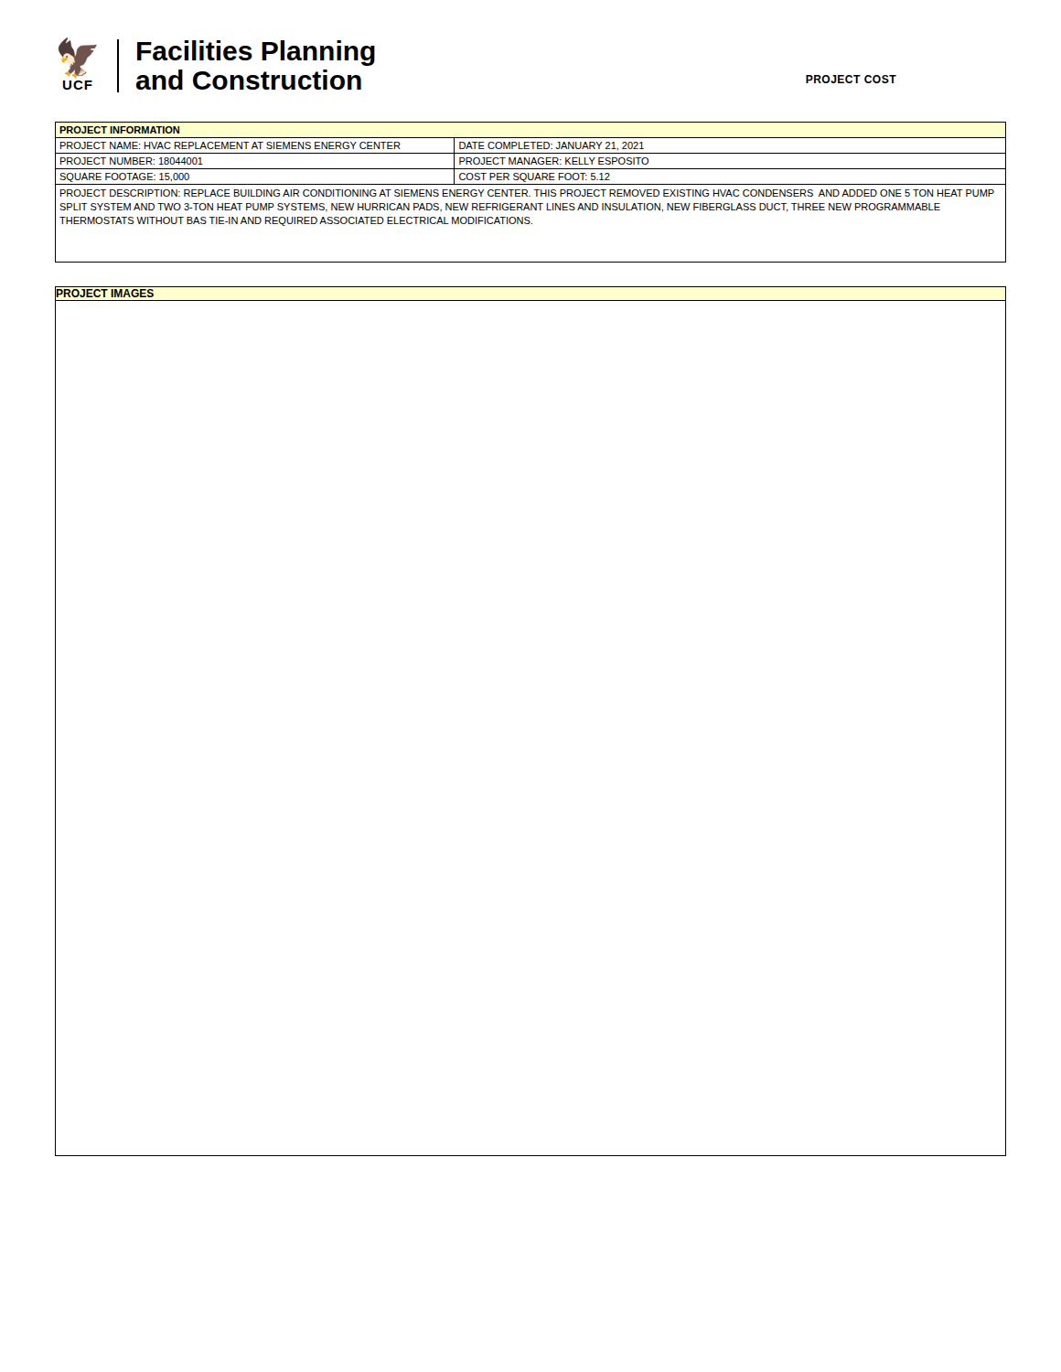🦅 UCF
Facilities Planning
and Construction
PROJECT COST
| PROJECT INFORMATION |
| PROJECT NAME: HVAC REPLACEMENT AT SIEMENS ENERGY CENTER | DATE COMPLETED: JANUARY 21, 2021 |
| PROJECT NUMBER: 18044001 | PROJECT MANAGER: KELLY ESPOSITO |
| SQUARE FOOTAGE: 15,000 | COST PER SQUARE FOOT: 5.12 |
| PROJECT DESCRIPTION: REPLACE BUILDING AIR CONDITIONING AT SIEMENS ENERGY CENTER. THIS PROJECT REMOVED EXISTING HVAC CONDENSERS AND ADDED ONE 5 TON HEAT PUMP SPLIT SYSTEM AND TWO 3-TON HEAT PUMP SYSTEMS, NEW HURRICAN PADS, NEW REFRIGERANT LINES AND INSULATION, NEW FIBERGLASS DUCT, THREE NEW PROGRAMMABLE THERMOSTATS WITHOUT BAS TIE-IN AND REQUIRED ASSOCIATED ELECTRICAL MODIFICATIONS. |
| PROJECT IMAGES |